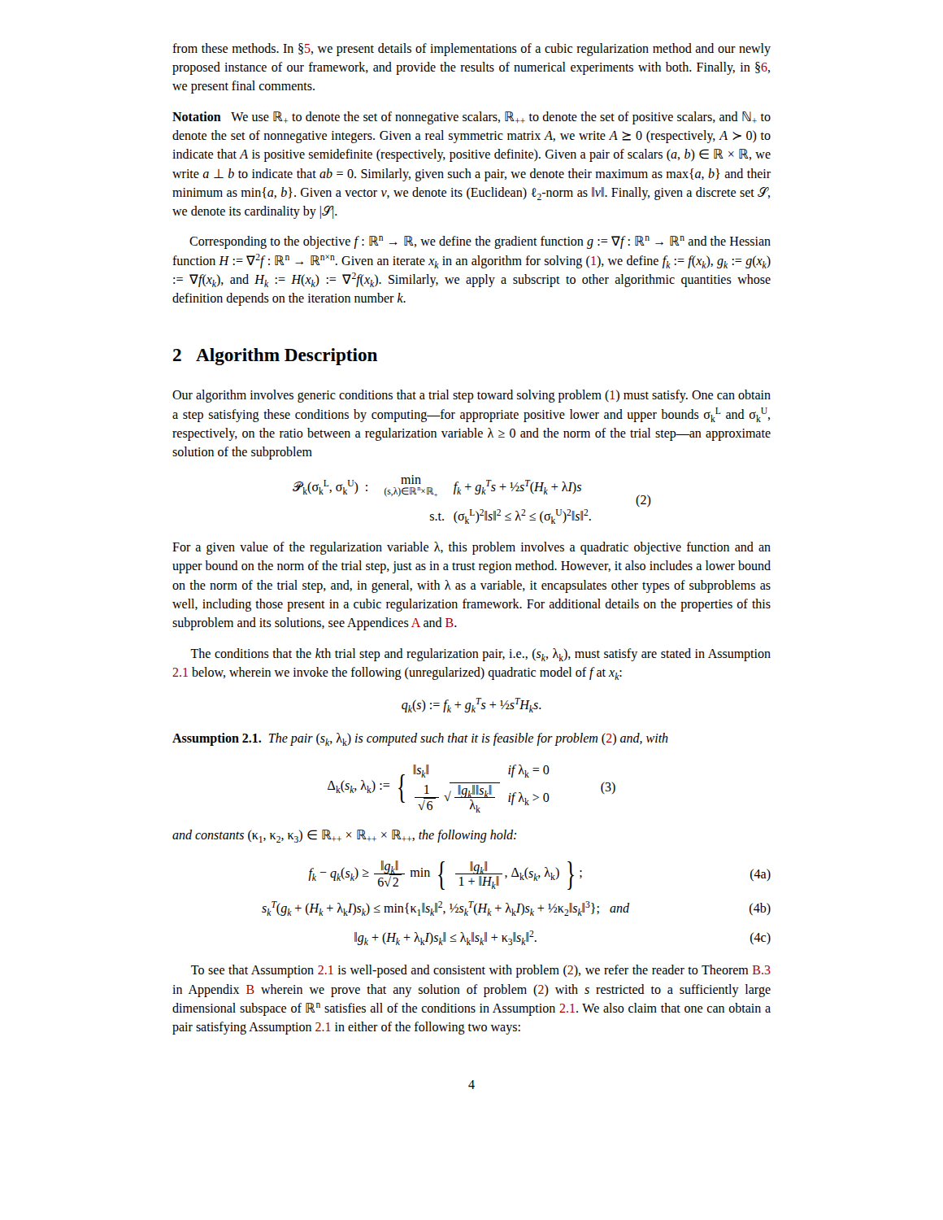from these methods. In §5, we present details of implementations of a cubic regularization method and our newly proposed instance of our framework, and provide the results of numerical experiments with both. Finally, in §6, we present final comments.
Notation We use ℝ+ to denote the set of nonnegative scalars, ℝ++ to denote the set of positive scalars, and ℕ+ to denote the set of nonnegative integers. Given a real symmetric matrix A, we write A ⪰ 0 (respectively, A ≻ 0) to indicate that A is positive semidefinite (respectively, positive definite). Given a pair of scalars (a, b) ∈ ℝ × ℝ, we write a ⊥ b to indicate that ab = 0. Similarly, given such a pair, we denote their maximum as max{a, b} and their minimum as min{a, b}. Given a vector v, we denote its (Euclidean) ℓ2-norm as ‖v‖. Finally, given a discrete set 𝒮, we denote its cardinality by |𝒮|.
Corresponding to the objective f : ℝn → ℝ, we define the gradient function g := ∇f : ℝn → ℝn and the Hessian function H := ∇2f : ℝn → ℝn×n. Given an iterate xk in an algorithm for solving (1), we define fk := f(xk), gk := g(xk) := ∇f(xk), and Hk := H(xk) := ∇2f(xk). Similarly, we apply a subscript to other algorithmic quantities whose definition depends on the iteration number k.
2 Algorithm Description
Our algorithm involves generic conditions that a trial step toward solving problem (1) must satisfy. One can obtain a step satisfying these conditions by computing—for appropriate positive lower and upper bounds σkL and σkU, respectively, on the ratio between a regularization variable λ ≥ 0 and the norm of the trial step—an approximate solution of the subproblem
| 𝒫 k (σ k L , σ k U ) : | min (s,λ)∈ℝ n ×ℝ + | f k + g k T s + ½ s T ( H k + λ I ) s |
| | s.t. | (σ k L ) 2 ‖ s ‖ 2 ≤ λ 2 ≤ (σ k U ) 2 ‖ s ‖ 2 . |
(2)
For a given value of the regularization variable λ, this problem involves a quadratic objective function and an upper bound on the norm of the trial step, just as in a trust region method. However, it also includes a lower bound on the norm of the trial step, and, in general, with λ as a variable, it encapsulates other types of subproblems as well, including those present in a cubic regularization framework. For additional details on the properties of this subproblem and its solutions, see Appendices A and B.
The conditions that the kth trial step and regularization pair, i.e., (sk, λk), must satisfy are stated in Assumption 2.1 below, wherein we invoke the following (unregularized) quadratic model of f at xk:
qk(s) := fk + gkTs + ½sTHks.
Assumption 2.1. The pair (sk, λk) is computed such that it is feasible for problem (2) and, with
Δk(sk, λk) := {
| ‖ s k ‖ | if λ k = 0 |
| 1 √ 6 √ ‖ g k ‖‖ s k ‖ λ k | if λ k > 0 |
(3)
and constants (κ1, κ2, κ3) ∈ ℝ++ × ℝ++ × ℝ++, the following hold:
fk − qk(sk) ≥ ‖gk‖6√2 min { ‖gk‖1 + ‖Hk‖, Δk(sk, λk) };
(4a)
skT(gk + (Hk + λkI)sk) ≤ min{κ1‖sk‖2, ½skT(Hk + λkI)sk + ½κ2‖sk‖3}; and
(4b)
‖gk + (Hk + λkI)sk‖ ≤ λk‖sk‖ + κ3‖sk‖2.
(4c)
To see that Assumption 2.1 is well-posed and consistent with problem (2), we refer the reader to Theorem B.3 in Appendix B wherein we prove that any solution of problem (2) with s restricted to a sufficiently large dimensional subspace of ℝn satisfies all of the conditions in Assumption 2.1. We also claim that one can obtain a pair satisfying Assumption 2.1 in either of the following two ways:
4